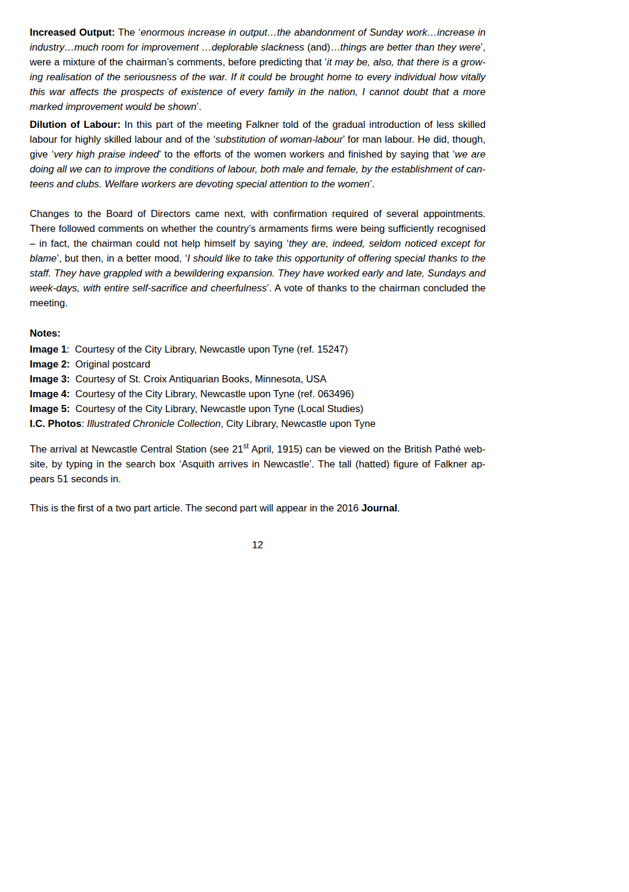Increased Output: The ‘enormous increase in output…the abandonment of Sunday work…increase in industry…much room for improvement …deplorable slackness (and)…things are better than they were’, were a mixture of the chairman’s comments, before predicting that ‘it may be, also, that there is a growing realisation of the seriousness of the war. If it could be brought home to every individual how vitally this war affects the prospects of existence of every family in the nation, I cannot doubt that a more marked improvement would be shown’.
Dilution of Labour: In this part of the meeting Falkner told of the gradual introduction of less skilled labour for highly skilled labour and of the ‘substitution of woman-labour’ for man labour. He did, though, give ‘very high praise indeed’ to the efforts of the women workers and finished by saying that ‘we are doing all we can to improve the conditions of labour, both male and female, by the establishment of canteens and clubs. Welfare workers are devoting special attention to the women’.
Changes to the Board of Directors came next, with confirmation required of several appointments. There followed comments on whether the country’s armaments firms were being sufficiently recognised – in fact, the chairman could not help himself by saying ‘they are, indeed, seldom noticed except for blame’, but then, in a better mood, ‘I should like to take this opportunity of offering special thanks to the staff. They have grappled with a bewildering expansion. They have worked early and late, Sundays and week-days, with entire self-sacrifice and cheerfulness’. A vote of thanks to the chairman concluded the meeting.
Notes:
Image 1: Courtesy of the City Library, Newcastle upon Tyne (ref. 15247)
Image 2: Original postcard
Image 3: Courtesy of St. Croix Antiquarian Books, Minnesota, USA
Image 4: Courtesy of the City Library, Newcastle upon Tyne (ref. 063496)
Image 5: Courtesy of the City Library, Newcastle upon Tyne (Local Studies)
I.C. Photos: Illustrated Chronicle Collection, City Library, Newcastle upon Tyne
The arrival at Newcastle Central Station (see 21st April, 1915) can be viewed on the British Pathé website, by typing in the search box ‘Asquith arrives in Newcastle’. The tall (hatted) figure of Falkner appears 51 seconds in.
This is the first of a two part article. The second part will appear in the 2016 Journal.
12